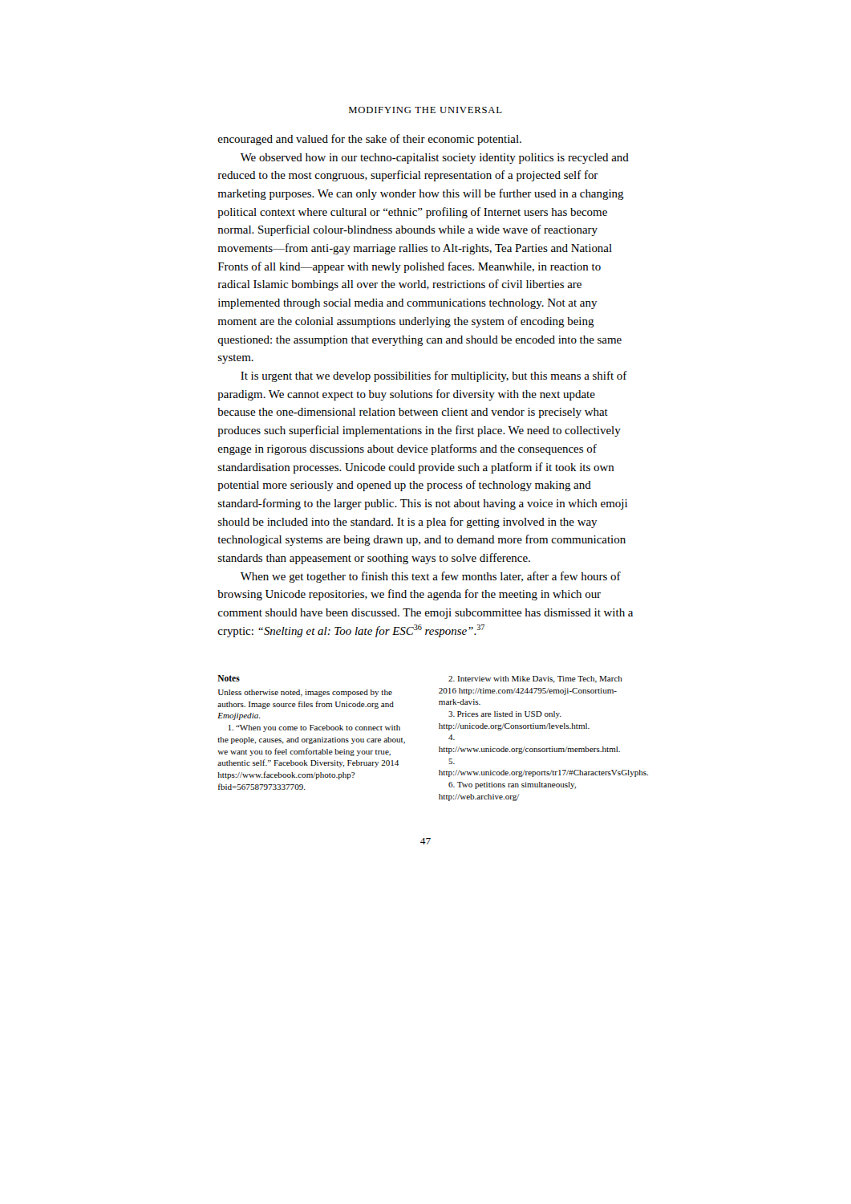Modifying the Universal
encouraged and valued for the sake of their economic potential.
We observed how in our techno-capitalist society identity politics is recycled and reduced to the most congruous, superficial representation of a projected self for marketing purposes. We can only wonder how this will be further used in a changing political context where cultural or “ethnic” profiling of Internet users has become normal. Superficial colour-blindness abounds while a wide wave of reactionary movements—from anti-gay marriage rallies to Alt-rights, Tea Parties and National Fronts of all kind—appear with newly polished faces. Meanwhile, in reaction to radical Islamic bombings all over the world, restrictions of civil liberties are implemented through social media and communications technology. Not at any moment are the colonial assumptions underlying the system of encoding being questioned: the assumption that everything can and should be encoded into the same system.
It is urgent that we develop possibilities for multiplicity, but this means a shift of paradigm. We cannot expect to buy solutions for diversity with the next update because the one-dimensional relation between client and vendor is precisely what produces such superficial implementations in the first place. We need to collectively engage in rigorous discussions about device platforms and the consequences of standardisation processes. Unicode could provide such a platform if it took its own potential more seriously and opened up the process of technology making and standard-forming to the larger public. This is not about having a voice in which emoji should be included into the standard. It is a plea for getting involved in the way technological systems are being drawn up, and to demand more from communication standards than appeasement or soothing ways to solve difference.
When we get together to finish this text a few months later, after a few hours of browsing Unicode repositories, we find the agenda for the meeting in which our comment should have been discussed. The emoji subcommittee has dismissed it with a cryptic: “Snelting et al: Too late for ESC36 response”.37
Notes
Unless otherwise noted, images composed by the authors. Image source files from Unicode.org and Emojipedia.
1. “When you come to Facebook to connect with the people, causes, and organizations you care about, we want you to feel comfortable being your true, authentic self.” Facebook Diversity, February 2014 https://www.facebook.com/photo.php?fbid=567587973337709.
2. Interview with Mike Davis, Time Tech, March 2016 http://time.com/4244795/emoji-Consortium-mark-davis.
3. Prices are listed in USD only. http://unicode.org/Consortium/levels.html.
4. http://www.unicode.org/consortium/members.html.
5. http://www.unicode.org/reports/tr17/#CharactersVsGlyphs.
6. Two petitions ran simultaneously, http://web.archive.org/
47